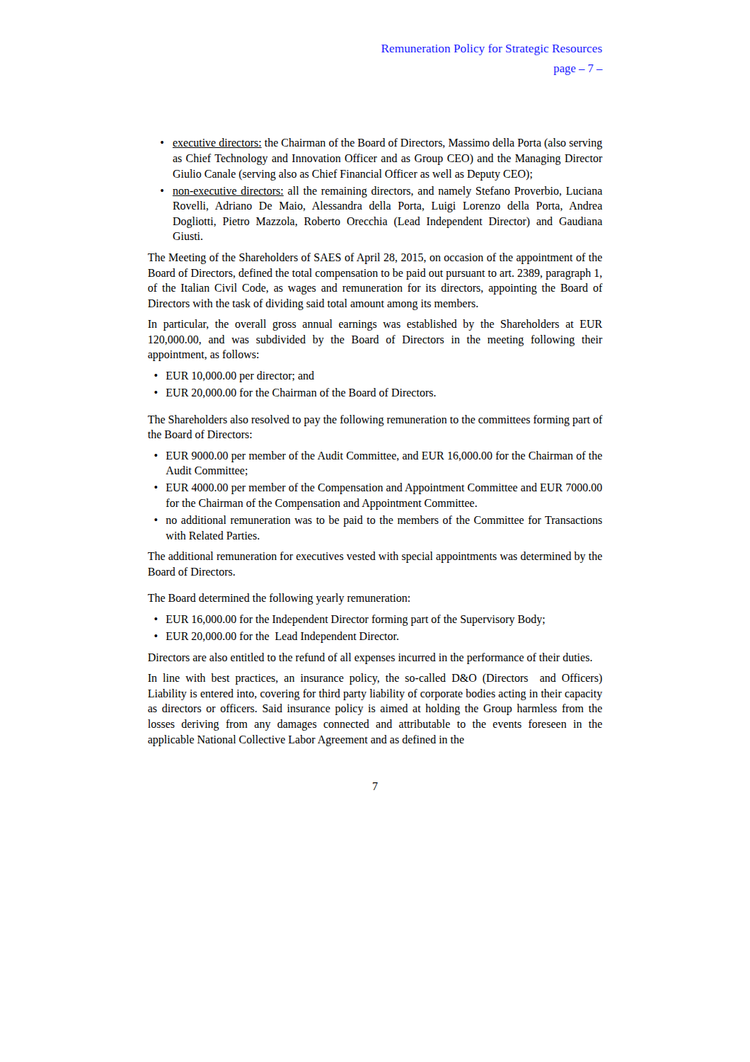Remuneration Policy for Strategic Resources page – 7 –
executive directors: the Chairman of the Board of Directors, Massimo della Porta (also serving as Chief Technology and Innovation Officer and as Group CEO) and the Managing Director Giulio Canale (serving also as Chief Financial Officer as well as Deputy CEO);
non-executive directors: all the remaining directors, and namely Stefano Proverbio, Luciana Rovelli, Adriano De Maio, Alessandra della Porta, Luigi Lorenzo della Porta, Andrea Dogliotti, Pietro Mazzola, Roberto Orecchia (Lead Independent Director) and Gaudiana Giusti.
The Meeting of the Shareholders of SAES of April 28, 2015, on occasion of the appointment of the Board of Directors, defined the total compensation to be paid out pursuant to art. 2389, paragraph 1, of the Italian Civil Code, as wages and remuneration for its directors, appointing the Board of Directors with the task of dividing said total amount among its members.
In particular, the overall gross annual earnings was established by the Shareholders at EUR 120,000.00, and was subdivided by the Board of Directors in the meeting following their appointment, as follows:
EUR 10,000.00 per director; and
EUR 20,000.00 for the Chairman of the Board of Directors.
The Shareholders also resolved to pay the following remuneration to the committees forming part of the Board of Directors:
EUR 9000.00 per member of the Audit Committee, and EUR 16,000.00 for the Chairman of the Audit Committee;
EUR 4000.00 per member of the Compensation and Appointment Committee and EUR 7000.00 for the Chairman of the Compensation and Appointment Committee.
no additional remuneration was to be paid to the members of the Committee for Transactions with Related Parties.
The additional remuneration for executives vested with special appointments was determined by the Board of Directors.
The Board determined the following yearly remuneration:
EUR 16,000.00 for the Independent Director forming part of the Supervisory Body;
EUR 20,000.00 for the Lead Independent Director.
Directors are also entitled to the refund of all expenses incurred in the performance of their duties.
In line with best practices, an insurance policy, the so-called D&O (Directors and Officers) Liability is entered into, covering for third party liability of corporate bodies acting in their capacity as directors or officers. Said insurance policy is aimed at holding the Group harmless from the losses deriving from any damages connected and attributable to the events foreseen in the applicable National Collective Labor Agreement and as defined in the
7